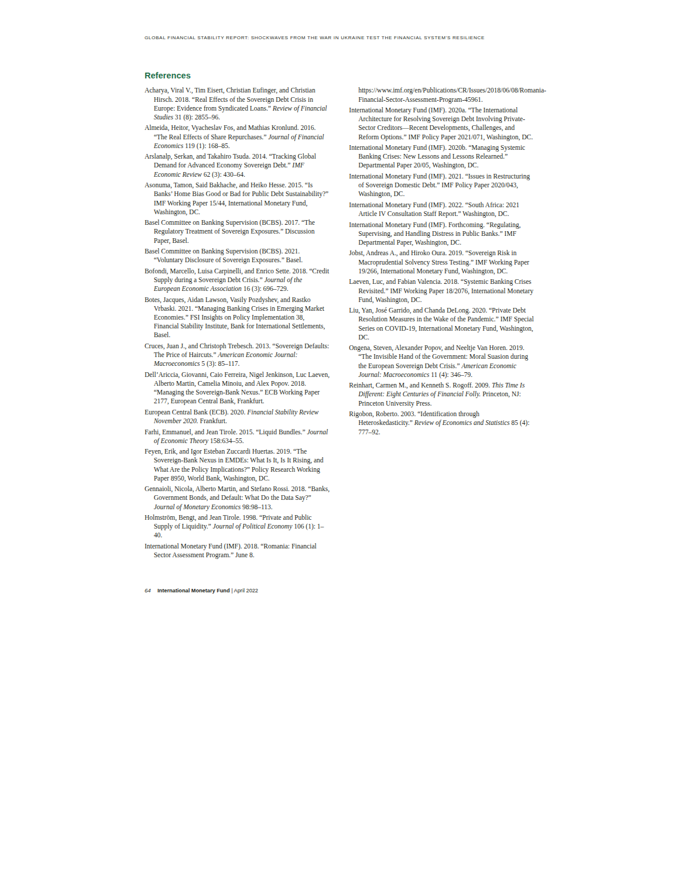Global Financial Stability Report: Shockwaves from the War in Ukraine Test the Financial System’s Resilience
References
Acharya, Viral V., Tim Eisert, Christian Eufinger, and Christian Hirsch. 2018. “Real Effects of the Sovereign Debt Crisis in Europe: Evidence from Syndicated Loans.” Review of Financial Studies 31 (8): 2855–96.
Almeida, Heitor, Vyacheslav Fos, and Mathias Kronlund. 2016. “The Real Effects of Share Repurchases.” Journal of Financial Economics 119 (1): 168–85.
Arslanalp, Serkan, and Takahiro Tsuda. 2014. “Tracking Global Demand for Advanced Economy Sovereign Debt.” IMF Economic Review 62 (3): 430–64.
Asonuma, Tamon, Said Bakhache, and Heiko Hesse. 2015. “Is Banks’ Home Bias Good or Bad for Public Debt Sustainability?” IMF Working Paper 15/44, International Monetary Fund, Washington, DC.
Basel Committee on Banking Supervision (BCBS). 2017. “The Regulatory Treatment of Sovereign Exposures.” Discussion Paper, Basel.
Basel Committee on Banking Supervision (BCBS). 2021. “Voluntary Disclosure of Sovereign Exposures.” Basel.
Bofondi, Marcello, Luisa Carpinelli, and Enrico Sette. 2018. “Credit Supply during a Sovereign Debt Crisis.” Journal of the European Economic Association 16 (3): 696–729.
Botes, Jacques, Aidan Lawson, Vasily Pozdyshev, and Rastko Vrbaski. 2021. “Managing Banking Crises in Emerging Market Economies.” FSI Insights on Policy Implementation 38, Financial Stability Institute, Bank for International Settlements, Basel.
Cruces, Juan J., and Christoph Trebesch. 2013. “Sovereign Defaults: The Price of Haircuts.” American Economic Journal: Macroeconomics 5 (3): 85–117.
Dell’Ariccia, Giovanni, Caio Ferreira, Nigel Jenkinson, Luc Laeven, Alberto Martin, Camelia Minoiu, and Alex Popov. 2018. “Managing the Sovereign-Bank Nexus.” ECB Working Paper 2177, European Central Bank, Frankfurt.
European Central Bank (ECB). 2020. Financial Stability Review November 2020. Frankfurt.
Farhi, Emmanuel, and Jean Tirole. 2015. “Liquid Bundles.” Journal of Economic Theory 158:634–55.
Feyen, Erik, and Igor Esteban Zuccardi Huertas. 2019. “The Sovereign-Bank Nexus in EMDEs: What Is It, Is It Rising, and What Are the Policy Implications?” Policy Research Working Paper 8950, World Bank, Washington, DC.
Gennaioli, Nicola, Alberto Martin, and Stefano Rossi. 2018. “Banks, Government Bonds, and Default: What Do the Data Say?” Journal of Monetary Economics 98:98–113.
Holmström, Bengt, and Jean Tirole. 1998. “Private and Public Supply of Liquidity.” Journal of Political Economy 106 (1): 1–40.
International Monetary Fund (IMF). 2018. “Romania: Financial Sector Assessment Program.” June 8. https://www.imf.org/en/Publications/CR/Issues/2018/06/08/Romania-Financial-Sector-Assessment-Program-45961.
International Monetary Fund (IMF). 2020a. “The International Architecture for Resolving Sovereign Debt Involving Private-Sector Creditors—Recent Developments, Challenges, and Reform Options.” IMF Policy Paper 2021/071, Washington, DC.
International Monetary Fund (IMF). 2020b. “Managing Systemic Banking Crises: New Lessons and Lessons Relearned.” Departmental Paper 20/05, Washington, DC.
International Monetary Fund (IMF). 2021. “Issues in Restructuring of Sovereign Domestic Debt.” IMF Policy Paper 2020/043, Washington, DC.
International Monetary Fund (IMF). 2022. “South Africa: 2021 Article IV Consultation Staff Report.” Washington, DC.
International Monetary Fund (IMF). Forthcoming. “Regulating, Supervising, and Handling Distress in Public Banks.” IMF Departmental Paper, Washington, DC.
Jobst, Andreas A., and Hiroko Oura. 2019. “Sovereign Risk in Macroprudential Solvency Stress Testing.” IMF Working Paper 19/266, International Monetary Fund, Washington, DC.
Laeven, Luc, and Fabian Valencia. 2018. “Systemic Banking Crises Revisited.” IMF Working Paper 18/2076, International Monetary Fund, Washington, DC.
Liu, Yan, José Garrido, and Chanda DeLong. 2020. “Private Debt Resolution Measures in the Wake of the Pandemic.” IMF Special Series on COVID-19, International Monetary Fund, Washington, DC.
Ongena, Steven, Alexander Popov, and Neeltje Van Horen. 2019. “The Invisible Hand of the Government: Moral Suasion during the European Sovereign Debt Crisis.” American Economic Journal: Macroeconomics 11 (4): 346–79.
Reinhart, Carmen M., and Kenneth S. Rogoff. 2009. This Time Is Different: Eight Centuries of Financial Folly. Princeton, NJ: Princeton University Press.
Rigobon, Roberto. 2003. “Identification through Heteroskedasticity.” Review of Economics and Statistics 85 (4): 777–92.
64 International Monetary Fund | April 2022